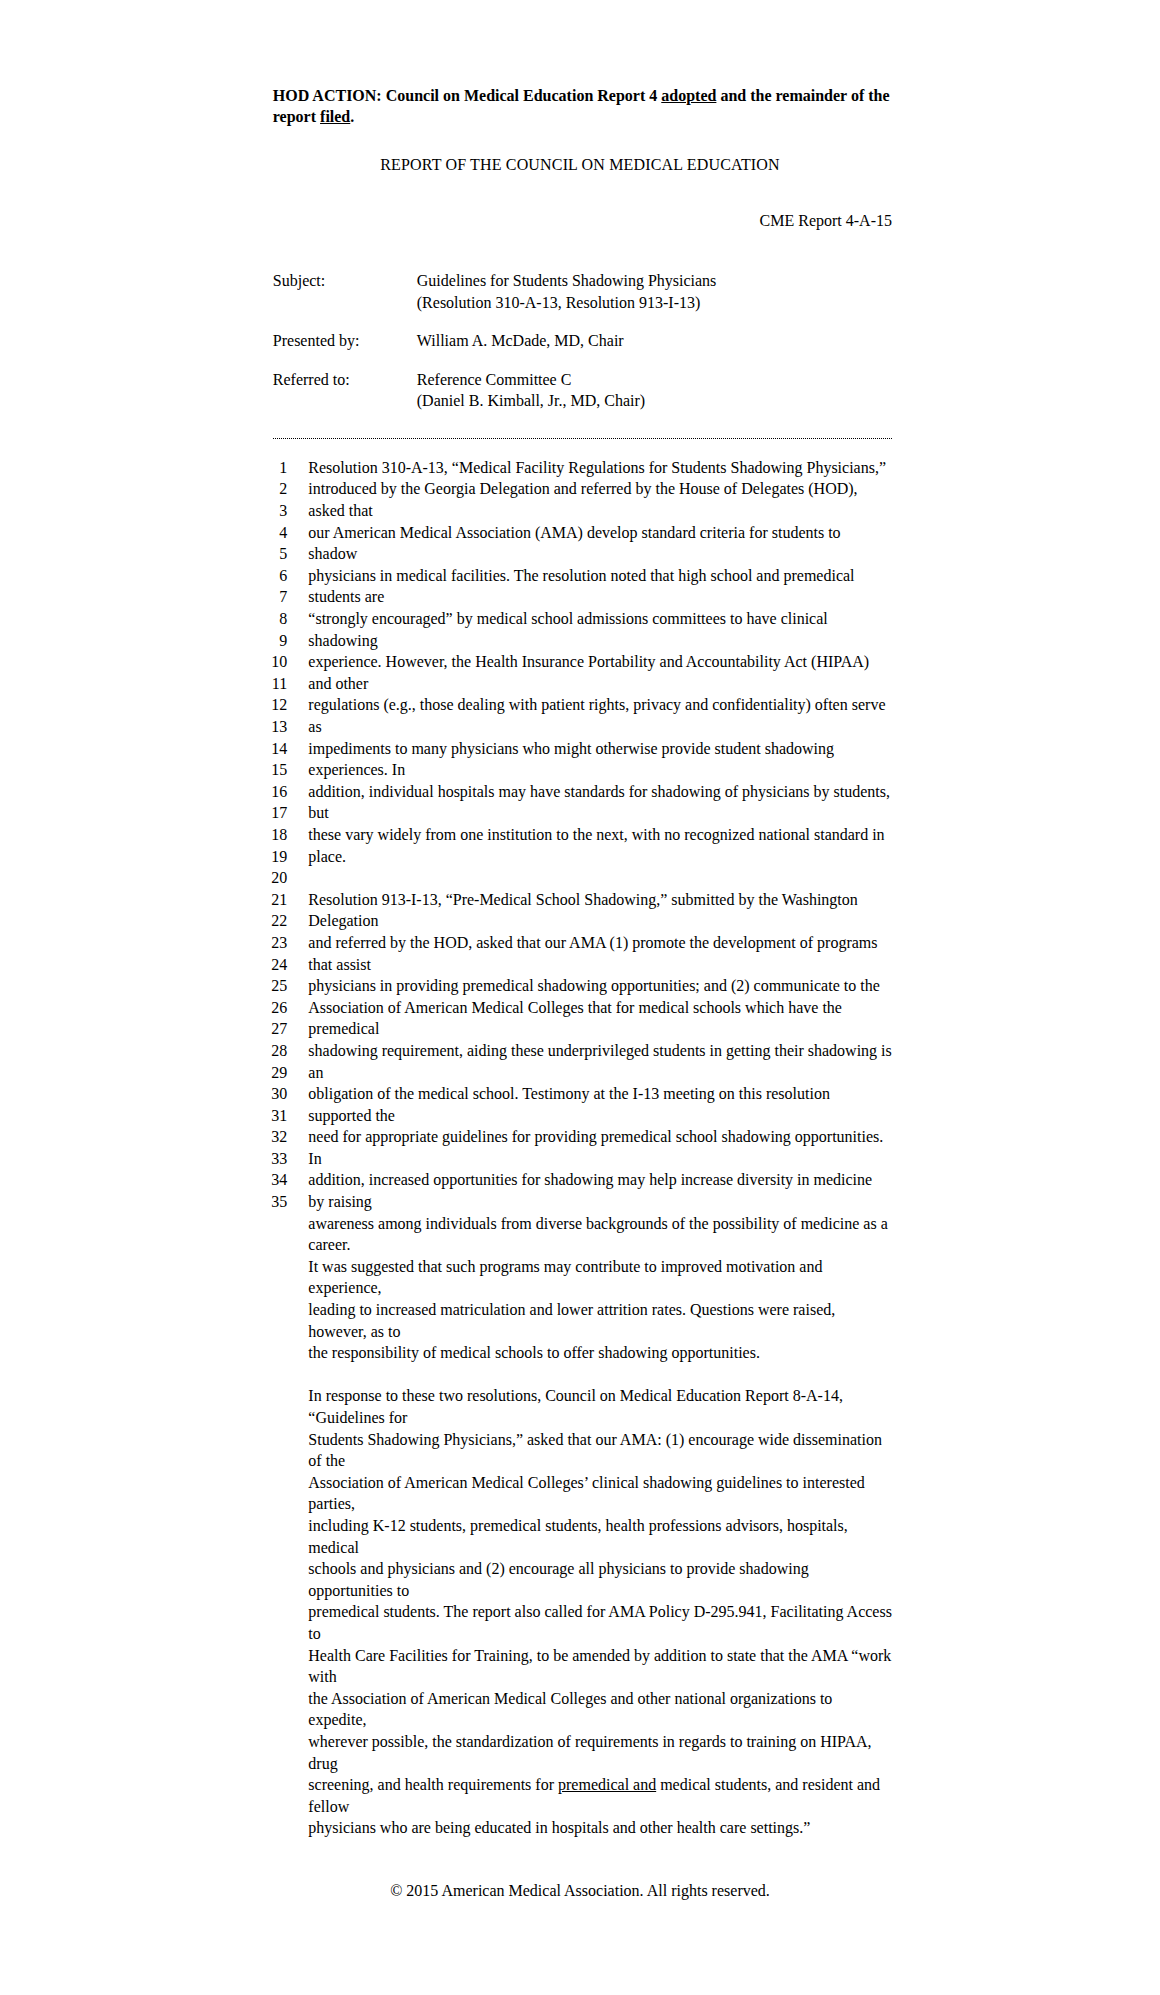HOD ACTION: Council on Medical Education Report 4 adopted and the remainder of the report filed.
REPORT OF THE COUNCIL ON MEDICAL EDUCATION
CME Report 4-A-15
| Subject: | Guidelines for Students Shadowing Physicians (Resolution 310-A-13, Resolution 913-I-13) |
| Presented by: | William A. McDade, MD, Chair |
| Referred to: | Reference Committee C (Daniel B. Kimball, Jr., MD, Chair) |
1
2
3
4
5
6
7
8
9
10
11
12
13
14
15
16
17
18
19
20
21
22
23
24
25
26
27
28
29
30
31
32
33
34
35
Resolution 310-A-13, “Medical Facility Regulations for Students Shadowing Physicians,”
introduced by the Georgia Delegation and referred by the House of Delegates (HOD), asked that
our American Medical Association (AMA) develop standard criteria for students to shadow
physicians in medical facilities. The resolution noted that high school and premedical students are
“strongly encouraged” by medical school admissions committees to have clinical shadowing
experience. However, the Health Insurance Portability and Accountability Act (HIPAA) and other
regulations (e.g., those dealing with patient rights, privacy and confidentiality) often serve as
impediments to many physicians who might otherwise provide student shadowing experiences. In
addition, individual hospitals may have standards for shadowing of physicians by students, but
these vary widely from one institution to the next, with no recognized national standard in place.
Resolution 913-I-13, “Pre-Medical School Shadowing,” submitted by the Washington Delegation
and referred by the HOD, asked that our AMA (1) promote the development of programs that assist
physicians in providing premedical shadowing opportunities; and (2) communicate to the
Association of American Medical Colleges that for medical schools which have the premedical
shadowing requirement, aiding these underprivileged students in getting their shadowing is an
obligation of the medical school. Testimony at the I-13 meeting on this resolution supported the
need for appropriate guidelines for providing premedical school shadowing opportunities. In
addition, increased opportunities for shadowing may help increase diversity in medicine by raising
awareness among individuals from diverse backgrounds of the possibility of medicine as a career.
It was suggested that such programs may contribute to improved motivation and experience,
leading to increased matriculation and lower attrition rates. Questions were raised, however, as to
the responsibility of medical schools to offer shadowing opportunities.
In response to these two resolutions, Council on Medical Education Report 8-A-14, “Guidelines for
Students Shadowing Physicians,” asked that our AMA: (1) encourage wide dissemination of the
Association of American Medical Colleges’ clinical shadowing guidelines to interested parties,
including K-12 students, premedical students, health professions advisors, hospitals, medical
schools and physicians and (2) encourage all physicians to provide shadowing opportunities to
premedical students. The report also called for AMA Policy D-295.941, Facilitating Access to
Health Care Facilities for Training, to be amended by addition to state that the AMA “work with
the Association of American Medical Colleges and other national organizations to expedite,
wherever possible, the standardization of requirements in regards to training on HIPAA, drug
screening, and health requirements for premedical and medical students, and resident and fellow
physicians who are being educated in hospitals and other health care settings.”
© 2015 American Medical Association. All rights reserved.